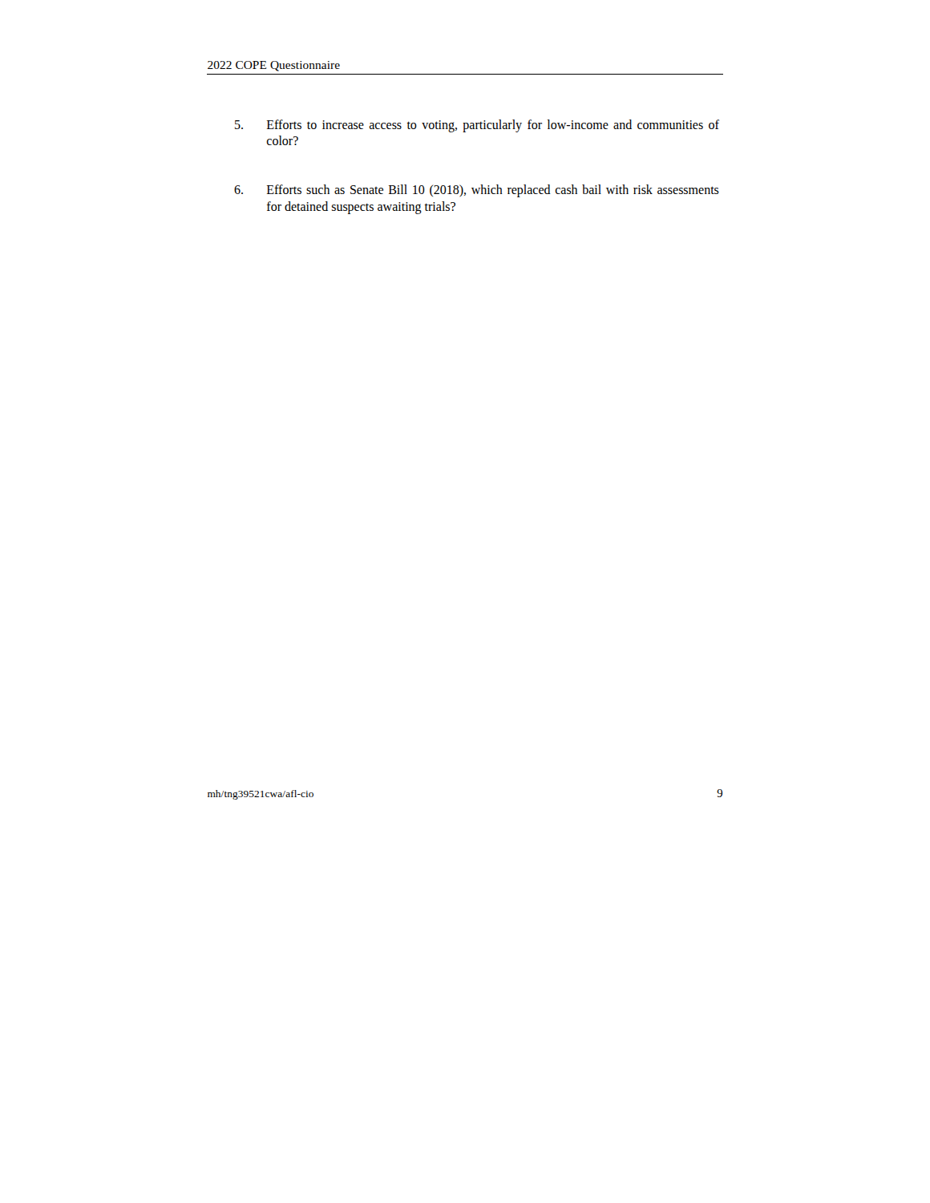2022 COPE Questionnaire
5. Efforts to increase access to voting, particularly for low-income and communities of color?
6. Efforts such as Senate Bill 10 (2018), which replaced cash bail with risk assessments for detained suspects awaiting trials?
mh/tng39521cwa/afl-cio
9